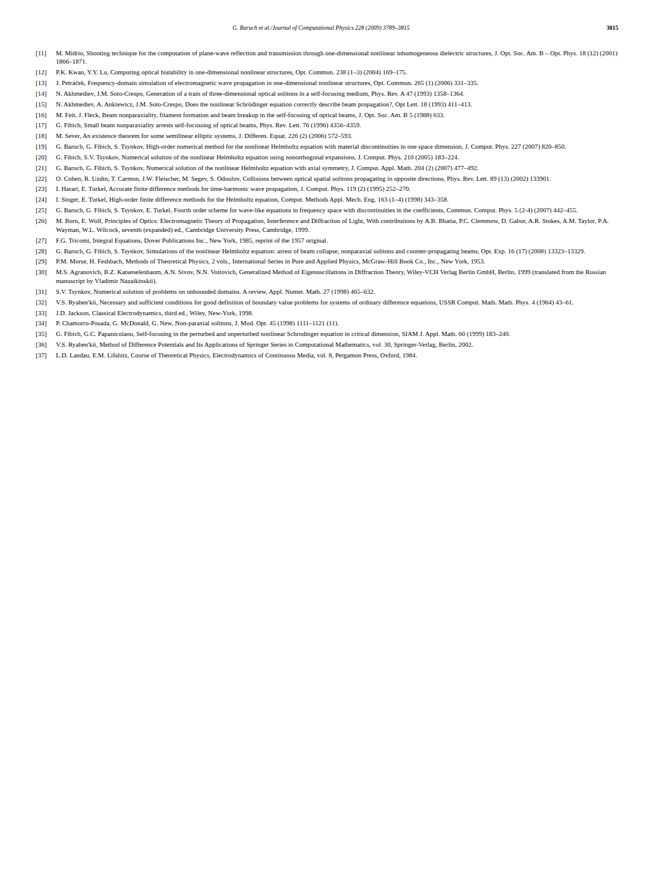G. Baruch et al./Journal of Computational Physics 228 (2009) 3789–3815
3815
[11] M. Midrio, Shooting technique for the computation of plane-wave reflection and transmission through one-dimensional nonlinear inhomogeneous dielectric structures, J. Opt. Soc. Am. B – Opt. Phys. 18 (12) (2001) 1866–1871.
[12] P.K. Kwan, Y.Y. Lu, Computing optical bistability in one-dimensional nonlinear structures, Opt. Commun. 238 (1–3) (2004) 169–175.
[13] J. Petráček, Frequency-domain simulation of electromagnetic wave propagation in one-dimensional nonlinear structures, Opt. Commun. 265 (1) (2006) 331–335.
[14] N. Akhmediev, J.M. Soto-Crespo, Generation of a train of three-dimensional optical solitons in a self-focusing medium, Phys. Rev. A 47 (1993) 1358–1364.
[15] N. Akhmediev, A. Ankiewicz, J.M. Soto-Crespo, Does the nonlinear Schrödinger equation correctly describe beam propagation?, Opt Lett. 18 (1993) 411–413.
[16] M. Feit, J. Fleck, Beam nonparaxiality, filament formation and beam breakup in the self-focusing of optical beams, J. Opt. Soc. Am. B 5 (1988) 633.
[17] G. Fibich, Small beam nonparaxiality arrests self-focussing of optical beams, Phys. Rev. Lett. 76 (1996) 4356–4359.
[18] M. Sever, An existence theorem for some semilinear elliptic systems, J. Differen. Equat. 226 (2) (2006) 572–593.
[19] G. Baruch, G. Fibich, S. Tsynkov, High-order numerical method for the nonlinear Helmholtz equation with material discontinuities in one space dimension, J. Comput. Phys. 227 (2007) 820–850.
[20] G. Fibich, S.V. Tsynkov, Numerical solution of the nonlinear Helmholtz equation using nonorthogonal expansions, J. Comput. Phys. 210 (2005) 183–224.
[21] G. Baruch, G. Fibich, S. Tsynkov, Numerical solution of the nonlinear Helmholtz equation with axial symmetry, J. Comput. Appl. Math. 204 (2) (2007) 477–492.
[22] O. Cohen, R. Uzdin, T. Carmon, J.W. Fleischer, M. Segev, S. Odoulov, Collisions between optical spatial solitons propagating in opposite directions, Phys. Rev. Lett. 89 (13) (2002) 133901.
[23] I. Harari, E. Turkel, Accurate finite difference methods for time-harmonic wave propagation, J. Comput. Phys. 119 (2) (1995) 252–270.
[24] I. Singer, E. Turkel, High-order finite difference methods for the Helmholtz equation, Comput. Methods Appl. Mech. Eng. 163 (1–4) (1998) 343–358.
[25] G. Baruch, G. Fibich, S. Tsynkov, E. Turkel, Fourth order scheme for wave-like equations in frequency space with discontinuities in the coefficients, Commun. Comput. Phys. 5 (2-4) (2007) 442–455.
[26] M. Born, E. Wolf, Principles of Optics: Electromagnetic Theory of Propagation, Interference and Diffraction of Light, With contributions by A.B. Bhatia, P.C. Clemmow, D. Gabor, A.R. Stokes, A.M. Taylor, P.A. Wayman, W.L. Wilcock, seventh (expanded) ed., Cambridge University Press, Cambridge, 1999.
[27] F.G. Tricomi, Integral Equations, Dover Publications Inc., New York, 1985, reprint of the 1957 original.
[28] G. Baruch, G. Fibich, S. Tsynkov, Simulations of the nonlinear Helmholtz equation: arrest of beam collapse, nonparaxial solitons and counter-propagating beams, Opt. Exp. 16 (17) (2008) 13323–13329.
[29] P.M. Morse, H. Feshbach, Methods of Theoretical Physics, 2 vols., International Series in Pure and Applied Physics, McGraw-Hill Book Co., Inc., New York, 1953.
[30] M.S. Agranovich, B.Z. Katsenelenbaum, A.N. Sivov, N.N. Voitovich, Generalized Method of Eigenoscillations in Diffraction Theory, Wiley-VCH Verlag Berlin GmbH, Berlin, 1999 (translated from the Russian manuscript by Vladimir Nazaikinskii).
[31] S.V. Tsynkov, Numerical solution of problems on unbounded domains. A review, Appl. Numer. Math. 27 (1998) 465–632.
[32] V.S. Ryaben'kii, Necessary and sufficient conditions for good definition of boundary value problems for systems of ordinary difference equations, USSR Comput. Math. Math. Phys. 4 (1964) 43–61.
[33] J.D. Jackson, Classical Electrodynamics, third ed., Wiley, New-York, 1998.
[34] P. Chamorro-Posada, G. McDonald, G. New, Non-paraxial solitons, J. Mod. Opt. 45 (1998) 1111–1121 (11).
[35] G. Fibich, G.C. Papanicolaou, Self-focusing in the perturbed and unperturbed nonlinear Schrodinger equation in critical dimension, SIAM J. Appl. Math. 60 (1999) 183–240.
[36] V.S. Ryaben'kii, Method of Difference Potentials and Its Applications of Springer Series in Computational Mathematics, vol. 30, Springer-Verlag, Berlin, 2002.
[37] L.D. Landau, E.M. Lifshitz, Course of Theoretical Physics, Electrodynamics of Continuous Media, vol. 8, Pergamon Press, Oxford, 1984.